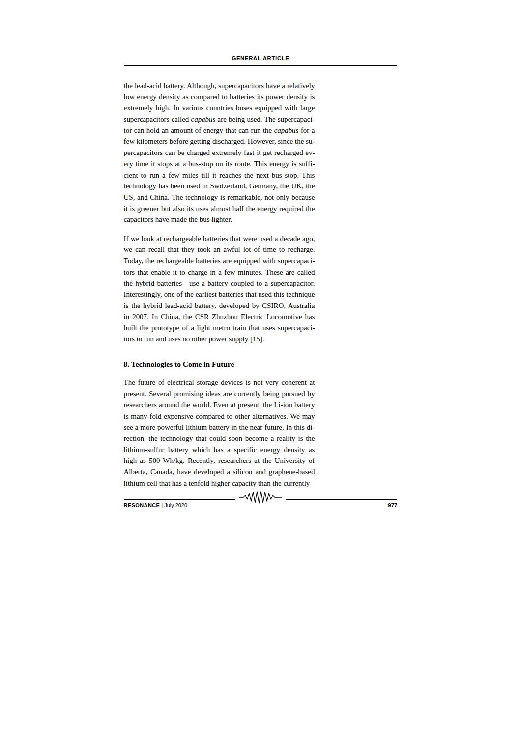GENERAL ARTICLE
the lead-acid battery. Although, supercapacitors have a relatively low energy density as compared to batteries its power density is extremely high. In various countries buses equipped with large supercapacitors called capabus are being used. The supercapacitor can hold an amount of energy that can run the capabus for a few kilometers before getting discharged. However, since the supercapacitors can be charged extremely fast it get recharged every time it stops at a bus-stop on its route. This energy is sufficient to run a few miles till it reaches the next bus stop. This technology has been used in Switzerland, Germany, the UK, the US, and China. The technology is remarkable, not only because it is greener but also its uses almost half the energy required the capacitors have made the bus lighter.
If we look at rechargeable batteries that were used a decade ago, we can recall that they took an awful lot of time to recharge. Today, the rechargeable batteries are equipped with supercapacitors that enable it to charge in a few minutes. These are called the hybrid batteries—use a battery coupled to a supercapacitor. Interestingly, one of the earliest batteries that used this technique is the hybrid lead-acid battery, developed by CSIRO, Australia in 2007. In China, the CSR Zhuzhou Electric Locomotive has built the prototype of a light metro train that uses supercapacitors to run and uses no other power supply [15].
8. Technologies to Come in Future
The future of electrical storage devices is not very coherent at present. Several promising ideas are currently being pursued by researchers around the world. Even at present, the Li-ion battery is many-fold expensive compared to other alternatives. We may see a more powerful lithium battery in the near future. In this direction, the technology that could soon become a reality is the lithium-sulfur battery which has a specific energy density as high as 500 Wh/kg. Recently, researchers at the University of Alberta, Canada, have developed a silicon and graphene-based lithium cell that has a tenfold higher capacity than the currently
RESONANCE | July 2020
977